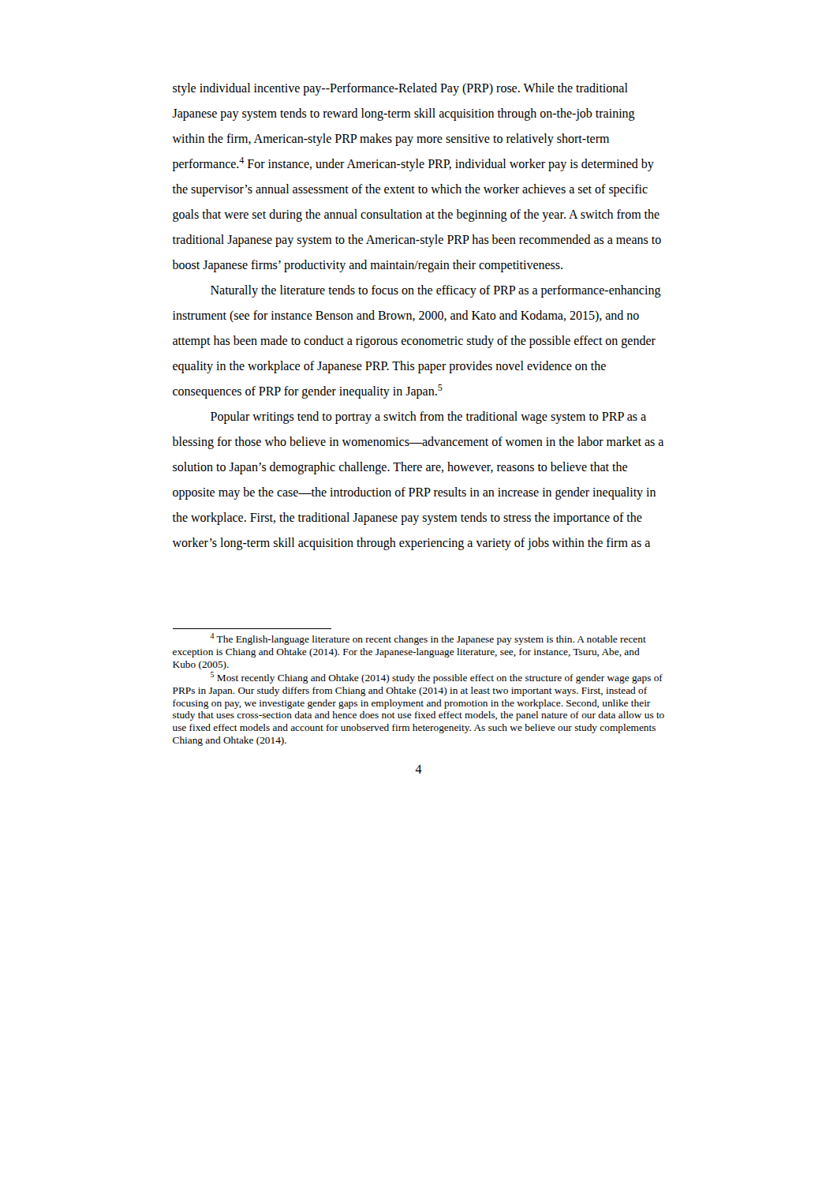style individual incentive pay--Performance-Related Pay (PRP) rose. While the traditional Japanese pay system tends to reward long-term skill acquisition through on-the-job training within the firm, American-style PRP makes pay more sensitive to relatively short-term performance.4 For instance, under American-style PRP, individual worker pay is determined by the supervisor’s annual assessment of the extent to which the worker achieves a set of specific goals that were set during the annual consultation at the beginning of the year. A switch from the traditional Japanese pay system to the American-style PRP has been recommended as a means to boost Japanese firms’ productivity and maintain/regain their competitiveness.
Naturally the literature tends to focus on the efficacy of PRP as a performance-enhancing instrument (see for instance Benson and Brown, 2000, and Kato and Kodama, 2015), and no attempt has been made to conduct a rigorous econometric study of the possible effect on gender equality in the workplace of Japanese PRP. This paper provides novel evidence on the consequences of PRP for gender inequality in Japan.5
Popular writings tend to portray a switch from the traditional wage system to PRP as a blessing for those who believe in womenomics—advancement of women in the labor market as a solution to Japan’s demographic challenge. There are, however, reasons to believe that the opposite may be the case—the introduction of PRP results in an increase in gender inequality in the workplace. First, the traditional Japanese pay system tends to stress the importance of the worker’s long-term skill acquisition through experiencing a variety of jobs within the firm as a
4 The English-language literature on recent changes in the Japanese pay system is thin. A notable recent exception is Chiang and Ohtake (2014). For the Japanese-language literature, see, for instance, Tsuru, Abe, and Kubo (2005).
5 Most recently Chiang and Ohtake (2014) study the possible effect on the structure of gender wage gaps of PRPs in Japan. Our study differs from Chiang and Ohtake (2014) in at least two important ways. First, instead of focusing on pay, we investigate gender gaps in employment and promotion in the workplace. Second, unlike their study that uses cross-section data and hence does not use fixed effect models, the panel nature of our data allow us to use fixed effect models and account for unobserved firm heterogeneity. As such we believe our study complements Chiang and Ohtake (2014).
4